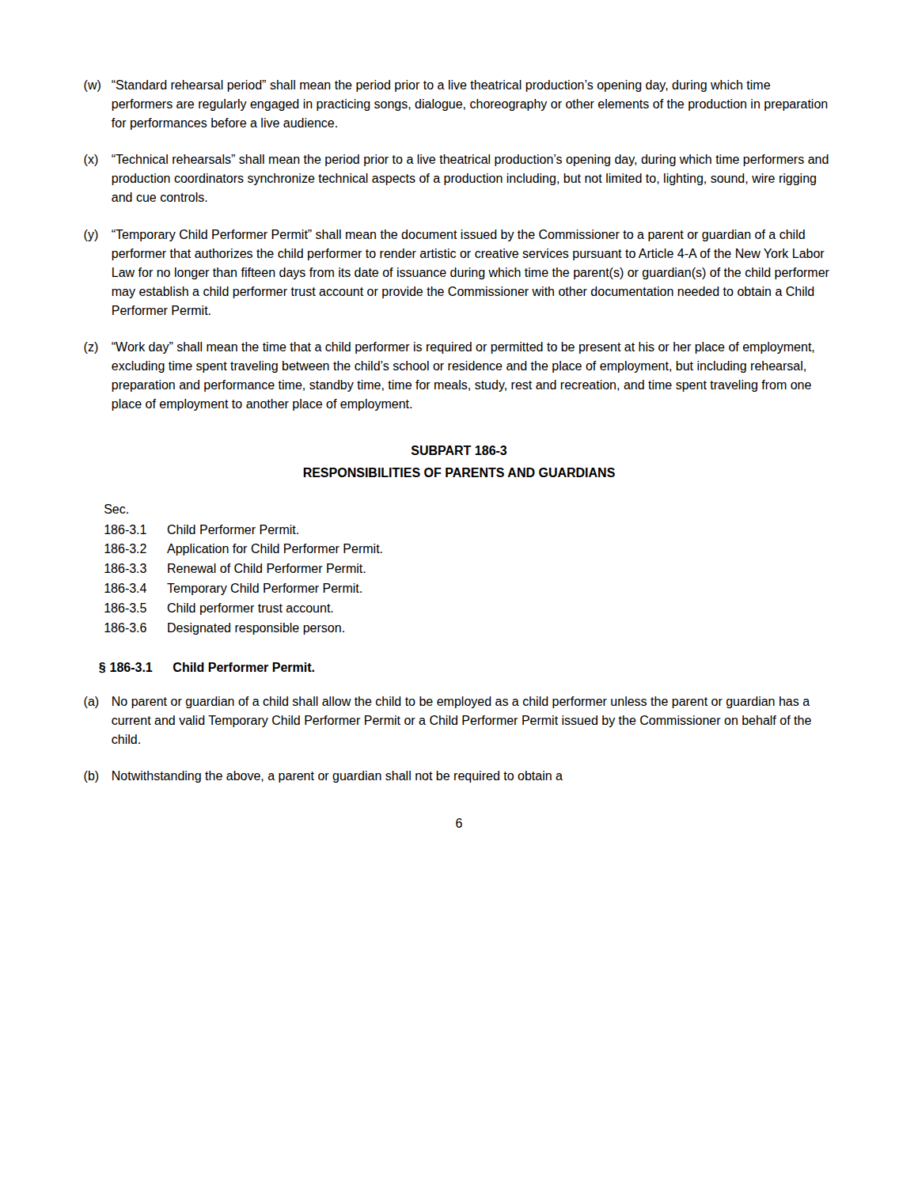(w)“Standard rehearsal period” shall mean the period prior to a live theatrical production’s opening day, during which time performers are regularly engaged in practicing songs, dialogue, choreography or other elements of the production in preparation for performances before a live audience.
(x)“Technical rehearsals” shall mean the period prior to a live theatrical production’s opening day, during which time performers and production coordinators synchronize technical aspects of a production including, but not limited to, lighting, sound, wire rigging and cue controls.
(y)“Temporary Child Performer Permit” shall mean the document issued by the Commissioner to a parent or guardian of a child performer that authorizes the child performer to render artistic or creative services pursuant to Article 4-A of the New York Labor Law for no longer than fifteen days from its date of issuance during which time the parent(s) or guardian(s) of the child performer may establish a child performer trust account or provide the Commissioner with other documentation needed to obtain a Child Performer Permit.
(z)“Work day” shall mean the time that a child performer is required or permitted to be present at his or her place of employment, excluding time spent traveling between the child’s school or residence and the place of employment, but including rehearsal, preparation and performance time, standby time, time for meals, study, rest and recreation, and time spent traveling from one place of employment to another place of employment.
SUBPART 186-3
RESPONSIBILITIES OF PARENTS AND GUARDIANS
Sec.
| 186-3.1 | Child Performer Permit. |
| 186-3.2 | Application for Child Performer Permit. |
| 186-3.3 | Renewal of Child Performer Permit. |
| 186-3.4 | Temporary Child Performer Permit. |
| 186-3.5 | Child performer trust account. |
| 186-3.6 | Designated responsible person. |
§186-3.1Child Performer Permit.
(a) No parent or guardian of a child shall allow the child to be employed as a child performer unless the parent or guardian has a current and valid Temporary Child Performer Permit or a Child Performer Permit issued by the Commissioner on behalf of the child.
(b) Notwithstanding the above, a parent or guardian shall not be required to obtain a
6